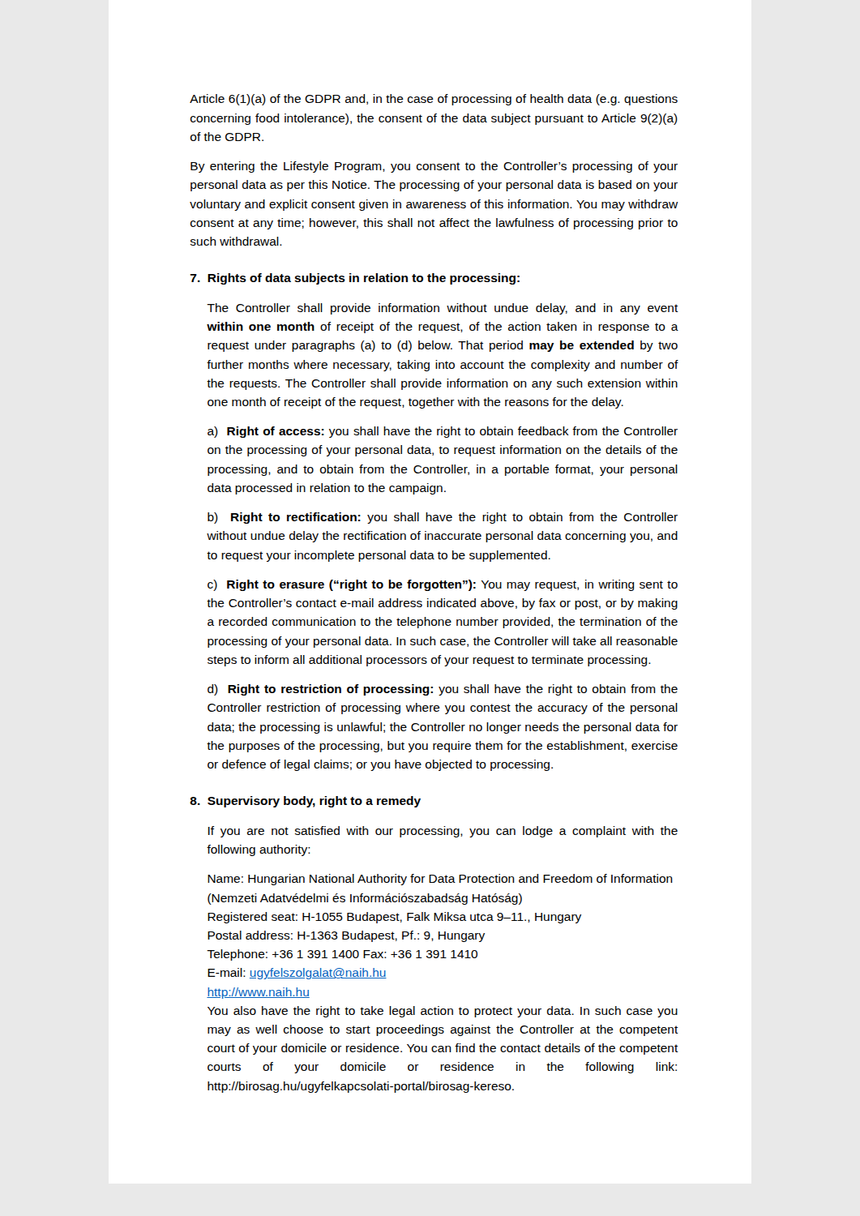Article 6(1)(a) of the GDPR and, in the case of processing of health data (e.g. questions concerning food intolerance), the consent of the data subject pursuant to Article 9(2)(a) of the GDPR.
By entering the Lifestyle Program, you consent to the Controller’s processing of your personal data as per this Notice. The processing of your personal data is based on your voluntary and explicit consent given in awareness of this information. You may withdraw consent at any time; however, this shall not affect the lawfulness of processing prior to such withdrawal.
7. Rights of data subjects in relation to the processing:
The Controller shall provide information without undue delay, and in any event within one month of receipt of the request, of the action taken in response to a request under paragraphs (a) to (d) below. That period may be extended by two further months where necessary, taking into account the complexity and number of the requests. The Controller shall provide information on any such extension within one month of receipt of the request, together with the reasons for the delay.
a) Right of access: you shall have the right to obtain feedback from the Controller on the processing of your personal data, to request information on the details of the processing, and to obtain from the Controller, in a portable format, your personal data processed in relation to the campaign.
b) Right to rectification: you shall have the right to obtain from the Controller without undue delay the rectification of inaccurate personal data concerning you, and to request your incomplete personal data to be supplemented.
c) Right to erasure (“right to be forgotten”): You may request, in writing sent to the Controller’s contact e-mail address indicated above, by fax or post, or by making a recorded communication to the telephone number provided, the termination of the processing of your personal data. In such case, the Controller will take all reasonable steps to inform all additional processors of your request to terminate processing.
d) Right to restriction of processing: you shall have the right to obtain from the Controller restriction of processing where you contest the accuracy of the personal data; the processing is unlawful; the Controller no longer needs the personal data for the purposes of the processing, but you require them for the establishment, exercise or defence of legal claims; or you have objected to processing.
8. Supervisory body, right to a remedy
If you are not satisfied with our processing, you can lodge a complaint with the following authority:
Name: Hungarian National Authority for Data Protection and Freedom of Information (Nemzeti Adatvédelmi és Információszabadság Hatóság)
Registered seat: H-1055 Budapest, Falk Miksa utca 9–11., Hungary
Postal address: H-1363 Budapest, Pf.: 9, Hungary
Telephone: +36 1 391 1400 Fax: +36 1 391 1410
E-mail: ugyfelszolgalat@naih.hu
http://www.naih.hu
You also have the right to take legal action to protect your data. In such case you may as well choose to start proceedings against the Controller at the competent court of your domicile or residence. You can find the contact details of the competent courts of your domicile or residence in the following link: http://birosag.hu/ugyfelkapcsolati-portal/birosag-kereso.